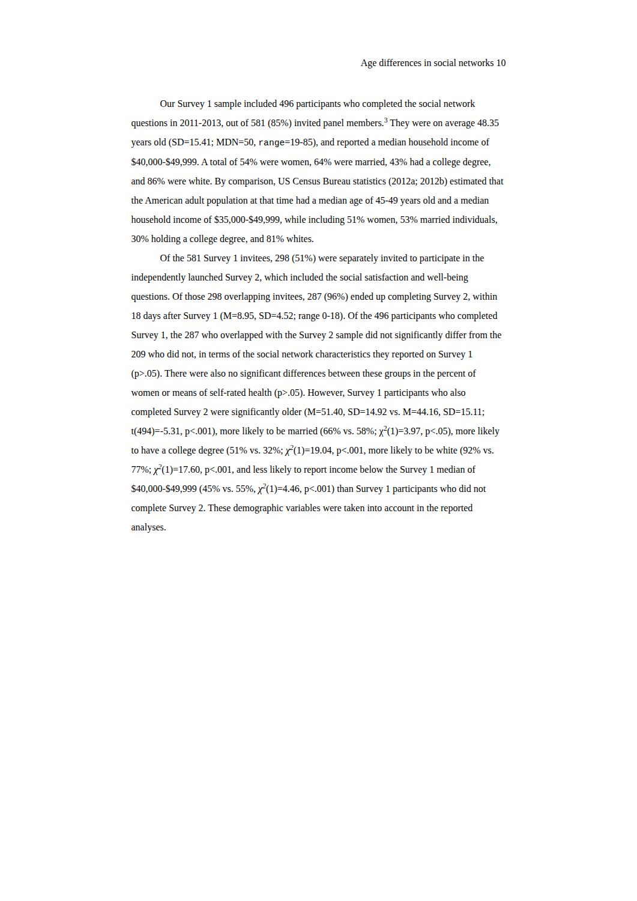Age differences in social networks 10
Our Survey 1 sample included 496 participants who completed the social network questions in 2011-2013, out of 581 (85%) invited panel members.3 They were on average 48.35 years old (SD=15.41; MDN=50, range=19-85), and reported a median household income of $40,000-$49,999. A total of 54% were women, 64% were married, 43% had a college degree, and 86% were white. By comparison, US Census Bureau statistics (2012a; 2012b) estimated that the American adult population at that time had a median age of 45-49 years old and a median household income of $35,000-$49,999, while including 51% women, 53% married individuals, 30% holding a college degree, and 81% whites.
Of the 581 Survey 1 invitees, 298 (51%) were separately invited to participate in the independently launched Survey 2, which included the social satisfaction and well-being questions. Of those 298 overlapping invitees, 287 (96%) ended up completing Survey 2, within 18 days after Survey 1 (M=8.95, SD=4.52; range 0-18). Of the 496 participants who completed Survey 1, the 287 who overlapped with the Survey 2 sample did not significantly differ from the 209 who did not, in terms of the social network characteristics they reported on Survey 1 (p>.05). There were also no significant differences between these groups in the percent of women or means of self-rated health (p>.05). However, Survey 1 participants who also completed Survey 2 were significantly older (M=51.40, SD=14.92 vs. M=44.16, SD=15.11; t(494)=-5.31, p<.001), more likely to be married (66% vs. 58%; χ2(1)=3.97, p<.05), more likely to have a college degree (51% vs. 32%; χ2(1)=19.04, p<.001, more likely to be white (92% vs. 77%; χ2(1)=17.60, p<.001, and less likely to report income below the Survey 1 median of $40,000-$49,999 (45% vs. 55%, χ2(1)=4.46, p<.001) than Survey 1 participants who did not complete Survey 2. These demographic variables were taken into account in the reported analyses.